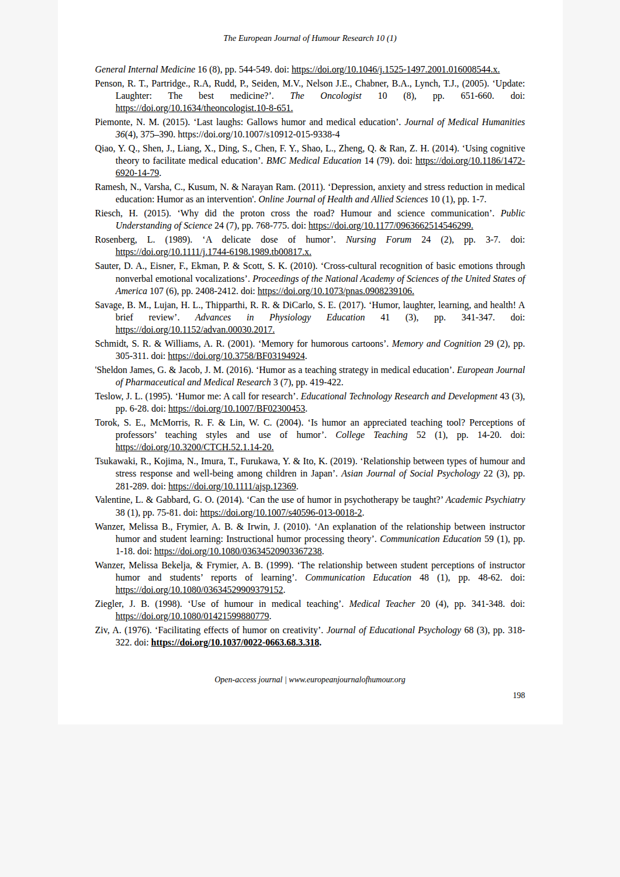The European Journal of Humour Research 10 (1)
General Internal Medicine 16 (8), pp. 544-549. doi: https://doi.org/10.1046/j.1525-1497.2001.016008544.x.
Penson, R. T., Partridge., R.A, Rudd, P., Seiden, M.V., Nelson J.E., Chabner, B.A., Lynch, T.J., (2005). ‘Update: Laughter: The best medicine?’. The Oncologist 10 (8), pp. 651-660. doi: https://doi.org/10.1634/theoncologist.10-8-651.
Piemonte, N. M. (2015). ‘Last laughs: Gallows humor and medical education’. Journal of Medical Humanities 36(4), 375–390. https://doi.org/10.1007/s10912-015-9338-4
Qiao, Y. Q., Shen, J., Liang, X., Ding, S., Chen, F. Y., Shao, L., Zheng, Q. & Ran, Z. H. (2014). ‘Using cognitive theory to facilitate medical education’. BMC Medical Education 14 (79). doi: https://doi.org/10.1186/1472-6920-14-79.
Ramesh, N., Varsha, C., Kusum, N. & Narayan Ram. (2011). ‘Depression, anxiety and stress reduction in medical education: Humor as an intervention'. Online Journal of Health and Allied Sciences 10 (1), pp. 1-7.
Riesch, H. (2015). ‘Why did the proton cross the road? Humour and science communication’. Public Understanding of Science 24 (7), pp. 768-775. doi: https://doi.org/10.1177/0963662514546299.
Rosenberg, L. (1989). ‘A delicate dose of humor’. Nursing Forum 24 (2), pp. 3-7. doi: https://doi.org/10.1111/j.1744-6198.1989.tb00817.x.
Sauter, D. A., Eisner, F., Ekman, P. & Scott, S. K. (2010). ‘Cross-cultural recognition of basic emotions through nonverbal emotional vocalizations’. Proceedings of the National Academy of Sciences of the United States of America 107 (6), pp. 2408-2412. doi: https://doi.org/10.1073/pnas.0908239106.
Savage, B. M., Lujan, H. L., Thipparthi, R. R. & DiCarlo, S. E. (2017). ‘Humor, laughter, learning, and health! A brief review’. Advances in Physiology Education 41 (3), pp. 341-347. doi: https://doi.org/10.1152/advan.00030.2017.
Schmidt, S. R. & Williams, A. R. (2001). ‘Memory for humorous cartoons’. Memory and Cognition 29 (2), pp. 305-311. doi: https://doi.org/10.3758/BF03194924.
'Sheldon James, G. & Jacob, J. M. (2016). ‘Humor as a teaching strategy in medical education’. European Journal of Pharmaceutical and Medical Research 3 (7), pp. 419-422.
Teslow, J. L. (1995). ‘Humor me: A call for research’. Educational Technology Research and Development 43 (3), pp. 6-28. doi: https://doi.org/10.1007/BF02300453.
Torok, S. E., McMorris, R. F. & Lin, W. C. (2004). ‘Is humor an appreciated teaching tool? Perceptions of professors’ teaching styles and use of humor’. College Teaching 52 (1), pp. 14-20. doi: https://doi.org/10.3200/CTCH.52.1.14-20.
Tsukawaki, R., Kojima, N., Imura, T., Furukawa, Y. & Ito, K. (2019). ‘Relationship between types of humour and stress response and well-being among children in Japan’. Asian Journal of Social Psychology 22 (3), pp. 281-289. doi: https://doi.org/10.1111/ajsp.12369.
Valentine, L. & Gabbard, G. O. (2014). ‘Can the use of humor in psychotherapy be taught?’ Academic Psychiatry 38 (1), pp. 75-81. doi: https://doi.org/10.1007/s40596-013-0018-2.
Wanzer, Melissa B., Frymier, A. B. & Irwin, J. (2010). ‘An explanation of the relationship between instructor humor and student learning: Instructional humor processing theory’. Communication Education 59 (1), pp. 1-18. doi: https://doi.org/10.1080/03634520903367238.
Wanzer, Melissa Bekelja, & Frymier, A. B. (1999). ‘The relationship between student perceptions of instructor humor and students’ reports of learning’. Communication Education 48 (1), pp. 48-62. doi: https://doi.org/10.1080/03634529909379152.
Ziegler, J. B. (1998). ‘Use of humour in medical teaching’. Medical Teacher 20 (4), pp. 341-348. doi: https://doi.org/10.1080/01421599880779.
Ziv, A. (1976). ‘Facilitating effects of humor on creativity’. Journal of Educational Psychology 68 (3), pp. 318-322. doi: https://doi.org/10.1037/0022-0663.68.3.318.
Open-access journal | www.europeanjournalofhumour.org
198